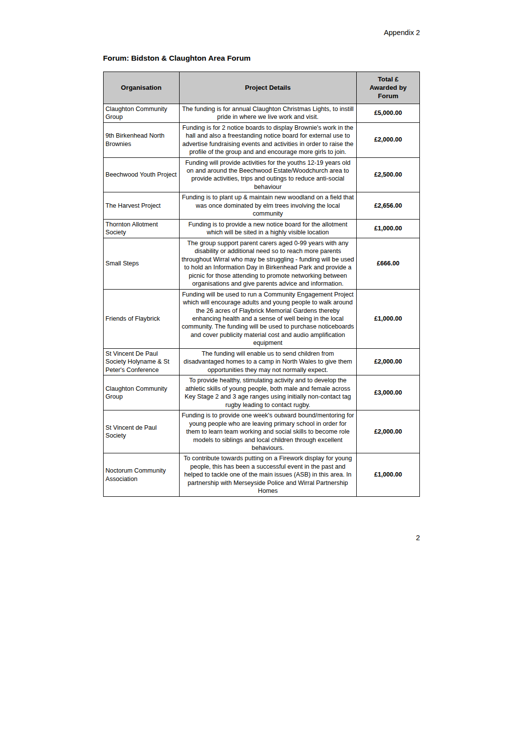Appendix 2
Forum: Bidston & Claughton Area Forum
| Organisation | Project Details | Total £ Awarded by Forum |
| --- | --- | --- |
| Claughton Community Group | The funding is for annual Claughton Christmas Lights, to instill pride in where we live work and visit. | £5,000.00 |
| 9th Birkenhead North Brownies | Funding is for 2 notice boards to display Brownie's work in the hall and also a freestanding notice board for external use to advertise fundraising events and activities in order to raise the profile of the group and and encourage more girls to join. | £2,000.00 |
| Beechwood Youth Project | Funding will provide activities for the youths 12-19 years old on and around the Beechwood Estate/Woodchurch area to provide activities, trips and outings to reduce anti-social behaviour | £2,500.00 |
| The Harvest Project | Funding is to plant up & maintain new woodland on a field that was once dominated by elm trees involving the local community | £2,656.00 |
| Thornton Allotment Society | Funding is to provide a new notice board for the allotment which will be sited in a highly visible location | £1,000.00 |
| Small Steps | The group support parent carers aged 0-99 years with any disability or additional need so to reach more parents throughout Wirral who may be struggling - funding will be used to hold an Information Day in Birkenhead Park and provide a picnic for those attending to promote networking between organisations and give parents advice and information. | £666.00 |
| Friends of Flaybrick | Funding will be used to run a Community Engagement Project which will encourage adults and young people to walk around the 26 acres of Flaybrick Memorial Gardens thereby enhancing health and a sense of well being in the local community. The funding will be used to purchase noticeboards and cover publicity material cost and audio amplification equipment | £1,000.00 |
| St Vincent De Paul Society Holyname & St Peter's Conference | The funding will enable us to send children from disadvantaged homes to a camp in North Wales to give them opportunities they may not normally expect. | £2,000.00 |
| Claughton Community Group | To provide healthy, stimulating activity and to develop the athletic skills of young people, both male and female across Key Stage 2 and 3 age ranges using initially non-contact tag rugby leading to contact rugby. | £3,000.00 |
| St Vincent de Paul Society | Funding is to provide one week's outward bound/mentoring for young people who are leaving primary school in order for them to learn team working and social skills to become role models to siblings and local children through excellent behaviours. | £2,000.00 |
| Noctorum Community Association | To contribute towards putting on a Firework display for young people, this has been a successful event in the past and helped to tackle one of the main issues (ASB) in this area. In partnership with Merseyside Police and Wirral Partnership Homes | £1,000.00 |
2